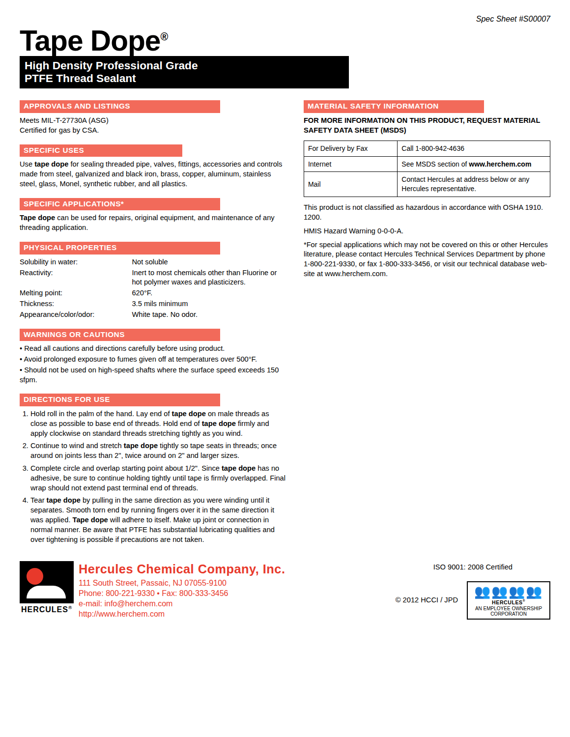Spec Sheet #S00007
Tape Dope®
High Density Professional Grade
PTFE Thread Sealant
APPROVALS AND LISTINGS
Meets MIL-T-27730A (ASG)
Certified for gas by CSA.
SPECIFIC USES
Use tape dope for sealing threaded pipe, valves, fittings, accessories and controls made from steel, galvanized and black iron, brass, copper, aluminum, stainless steel, glass, Monel, synthetic rubber, and all plastics.
SPECIFIC APPLICATIONS*
Tape dope can be used for repairs, original equipment, and maintenance of any threading application.
PHYSICAL PROPERTIES
| Solubility in water: | Not soluble |
| Reactivity: | Inert to most chemicals other than Fluorine or hot polymer waxes and plasticizers. |
| Melting point: | 620°F. |
| Thickness: | 3.5 mils minimum |
| Appearance/color/odor: | White tape. No odor. |
WARNINGS OR CAUTIONS
• Read all cautions and directions carefully before using product.
• Avoid prolonged exposure to fumes given off at temperatures over 500°F.
• Should not be used on high-speed shafts where the surface speed exceeds 150 sfpm.
DIRECTIONS FOR USE
Hold roll in the palm of the hand. Lay end of tape dope on male threads as close as possible to base end of threads. Hold end of tape dope firmly and apply clockwise on standard threads stretching tightly as you wind.
Continue to wind and stretch tape dope tightly so tape seats in threads; once around on joints less than 2", twice around on 2" and larger sizes.
Complete circle and overlap starting point about 1/2". Since tape dope has no adhesive, be sure to continue holding tightly until tape is firmly overlapped. Final wrap should not extend past terminal end of threads.
Tear tape dope by pulling in the same direction as you were winding until it separates. Smooth torn end by running fingers over it in the same direction it was applied. Tape dope will adhere to itself. Make up joint or connection in normal manner. Be aware that PTFE has substantial lubricating qualities and over tightening is possible if precautions are not taken.
MATERIAL SAFETY INFORMATION
FOR MORE INFORMATION ON THIS PRODUCT, REQUEST MATERIAL SAFETY DATA SHEET (MSDS)
| For Delivery by Fax | Call 1-800-942-4636 |
| Internet | See MSDS section of www.herchem.com |
| Mail | Contact Hercules at address below or any Hercules representative. |
This product is not classified as hazardous in accordance with OSHA 1910. 1200.
HMIS Hazard Warning 0-0-0-A.
*For special applications which may not be covered on this or other Hercules literature, please contact Hercules Technical Services Department by phone 1-800-221-9330, or fax 1-800-333-3456, or visit our technical database web-site at www.herchem.com.
HERCULES®
Hercules Chemical Company, Inc.
111 South Street, Passaic, NJ 07055-9100
Phone: 800-221-9330 • Fax: 800-333-3456
e-mail: info@herchem.com
http://www.herchem.com
ISO 9001: 2008 Certified
© 2012 HCCI / JPD
👥👥👥👥
HERCULES®
AN EMPLOYEE OWNERSHIP
CORPORATION